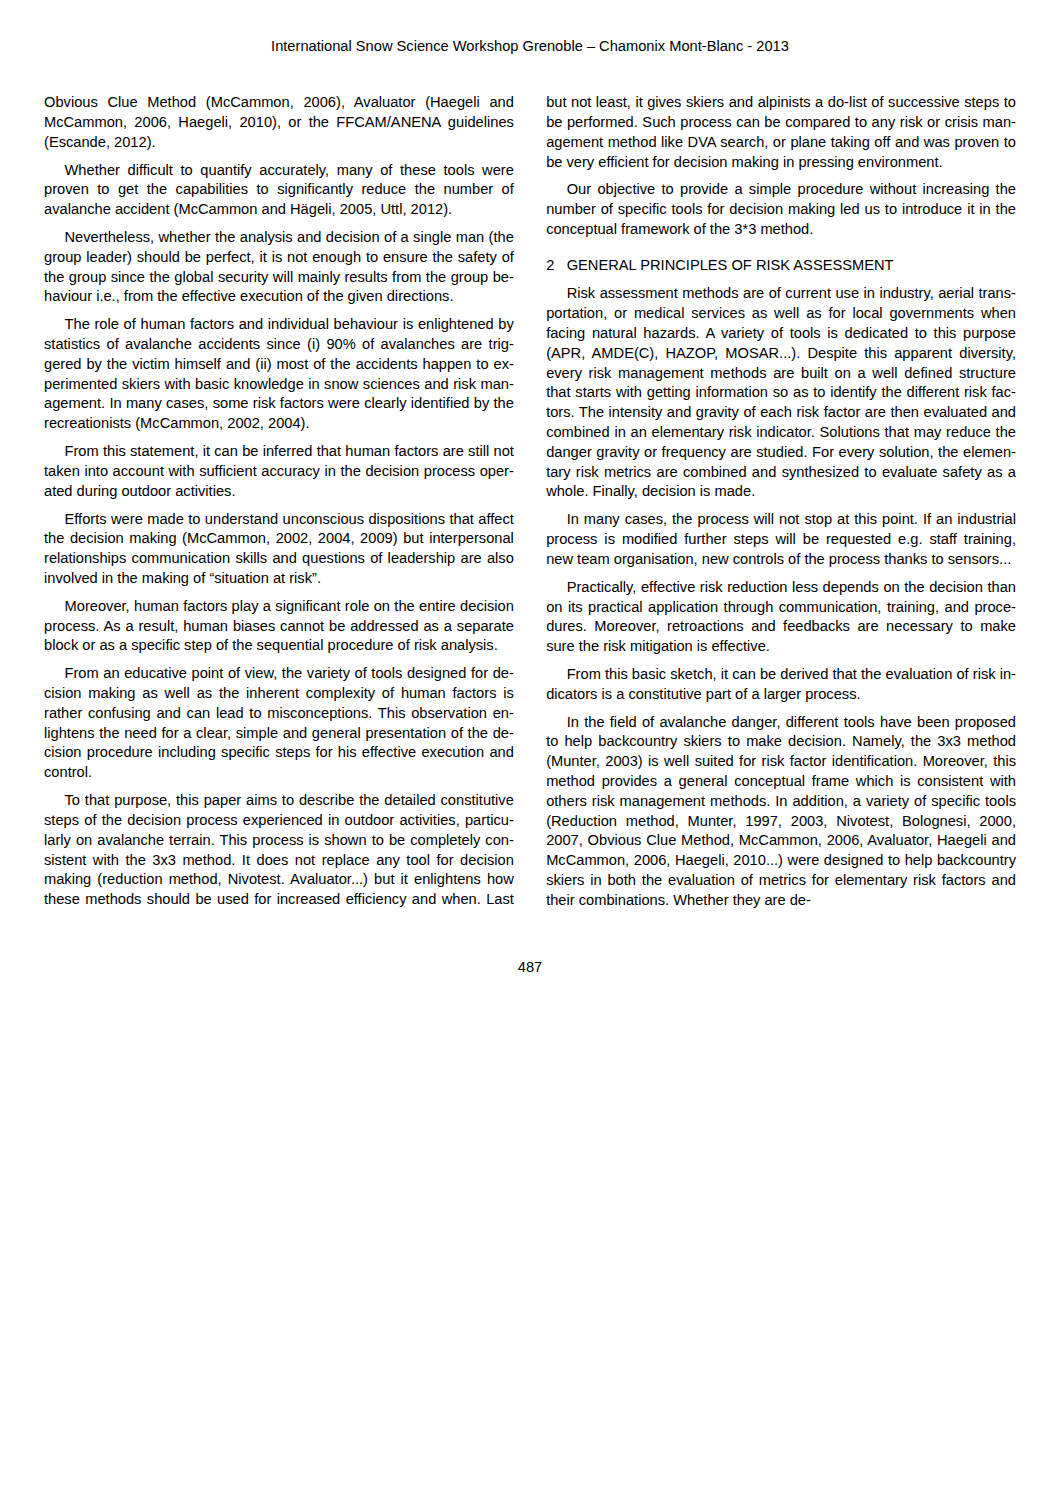International Snow Science Workshop Grenoble – Chamonix Mont-Blanc - 2013
Obvious Clue Method (McCammon, 2006), Avaluator (Haegeli and McCammon, 2006, Haegeli, 2010), or the FFCAM/ANENA guidelines (Escande, 2012).
Whether difficult to quantify accurately, many of these tools were proven to get the capabilities to significantly reduce the number of avalanche accident (McCammon and Hägeli, 2005, Uttl, 2012).
Nevertheless, whether the analysis and decision of a single man (the group leader) should be perfect, it is not enough to ensure the safety of the group since the global security will mainly results from the group behaviour i.e., from the effective execution of the given directions.
The role of human factors and individual behaviour is enlightened by statistics of avalanche accidents since (i) 90% of avalanches are triggered by the victim himself and (ii) most of the accidents happen to experimented skiers with basic knowledge in snow sciences and risk management. In many cases, some risk factors were clearly identified by the recreationists (McCammon, 2002, 2004).
From this statement, it can be inferred that human factors are still not taken into account with sufficient accuracy in the decision process operated during outdoor activities.
Efforts were made to understand unconscious dispositions that affect the decision making (McCammon, 2002, 2004, 2009) but interpersonal relationships communication skills and questions of leadership are also involved in the making of “situation at risk”.
Moreover, human factors play a significant role on the entire decision process. As a result, human biases cannot be addressed as a separate block or as a specific step of the sequential procedure of risk analysis.
From an educative point of view, the variety of tools designed for decision making as well as the inherent complexity of human factors is rather confusing and can lead to misconceptions. This observation enlightens the need for a clear, simple and general presentation of the decision procedure including specific steps for his effective execution and control.
To that purpose, this paper aims to describe the detailed constitutive steps of the decision process experienced in outdoor activities, particularly on avalanche terrain. This process is shown to be completely consistent with the 3x3 method. It does not replace any tool for decision making (reduction method, Nivotest. Avaluator...) but it enlightens how these methods should be used for increased efficiency and when. Last but not least, it gives skiers and alpinists a do-list of successive steps to be performed. Such process can be compared to any risk or crisis management method like DVA search, or plane taking off and was proven to be very efficient for decision making in pressing environment.
Our objective to provide a simple procedure without increasing the number of specific tools for decision making led us to introduce it in the conceptual framework of the 3*3 method.
2 GENERAL PRINCIPLES OF RISK ASSESSMENT
Risk assessment methods are of current use in industry, aerial transportation, or medical services as well as for local governments when facing natural hazards. A variety of tools is dedicated to this purpose (APR, AMDE(C), HAZOP, MOSAR...). Despite this apparent diversity, every risk management methods are built on a well defined structure that starts with getting information so as to identify the different risk factors. The intensity and gravity of each risk factor are then evaluated and combined in an elementary risk indicator. Solutions that may reduce the danger gravity or frequency are studied. For every solution, the elementary risk metrics are combined and synthesized to evaluate safety as a whole. Finally, decision is made.
In many cases, the process will not stop at this point. If an industrial process is modified further steps will be requested e.g. staff training, new team organisation, new controls of the process thanks to sensors...
Practically, effective risk reduction less depends on the decision than on its practical application through communication, training, and procedures. Moreover, retroactions and feedbacks are necessary to make sure the risk mitigation is effective.
From this basic sketch, it can be derived that the evaluation of risk indicators is a constitutive part of a larger process.
In the field of avalanche danger, different tools have been proposed to help backcountry skiers to make decision. Namely, the 3x3 method (Munter, 2003) is well suited for risk factor identification. Moreover, this method provides a general conceptual frame which is consistent with others risk management methods. In addition, a variety of specific tools (Reduction method, Munter, 1997, 2003, Nivotest, Bolognesi, 2000, 2007, Obvious Clue Method, McCammon, 2006, Avaluator, Haegeli and McCammon, 2006, Haegeli, 2010...) were designed to help backcountry skiers in both the evaluation of metrics for elementary risk factors and their combinations. Whether they are de-
487